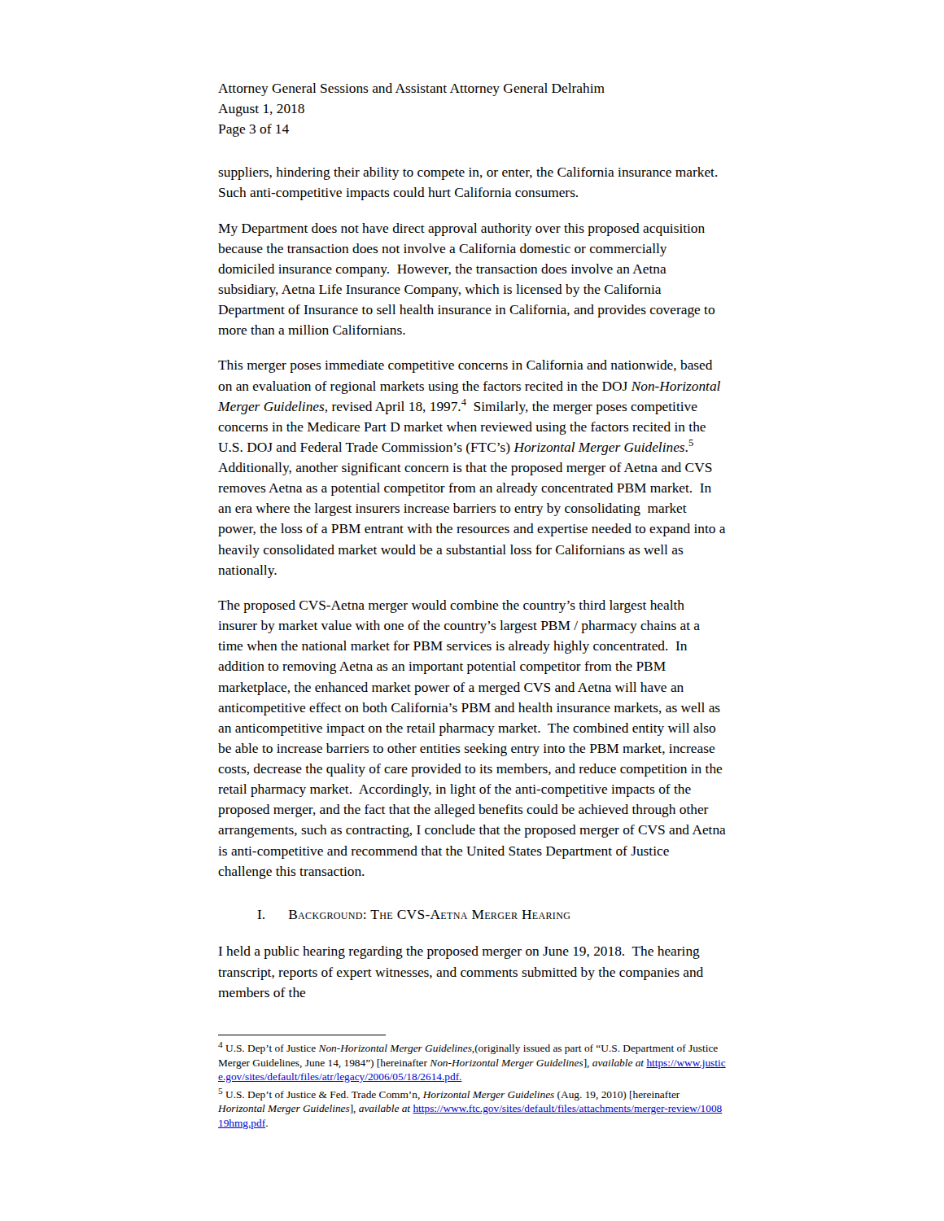Attorney General Sessions and Assistant Attorney General Delrahim
August 1, 2018
Page 3 of 14
suppliers, hindering their ability to compete in, or enter, the California insurance market. Such anti-competitive impacts could hurt California consumers.
My Department does not have direct approval authority over this proposed acquisition because the transaction does not involve a California domestic or commercially domiciled insurance company. However, the transaction does involve an Aetna subsidiary, Aetna Life Insurance Company, which is licensed by the California Department of Insurance to sell health insurance in California, and provides coverage to more than a million Californians.
This merger poses immediate competitive concerns in California and nationwide, based on an evaluation of regional markets using the factors recited in the DOJ Non-Horizontal Merger Guidelines, revised April 18, 1997.4 Similarly, the merger poses competitive concerns in the Medicare Part D market when reviewed using the factors recited in the U.S. DOJ and Federal Trade Commission’s (FTC’s) Horizontal Merger Guidelines.5 Additionally, another significant concern is that the proposed merger of Aetna and CVS removes Aetna as a potential competitor from an already concentrated PBM market. In an era where the largest insurers increase barriers to entry by consolidating market power, the loss of a PBM entrant with the resources and expertise needed to expand into a heavily consolidated market would be a substantial loss for Californians as well as nationally.
The proposed CVS-Aetna merger would combine the country’s third largest health insurer by market value with one of the country’s largest PBM / pharmacy chains at a time when the national market for PBM services is already highly concentrated. In addition to removing Aetna as an important potential competitor from the PBM marketplace, the enhanced market power of a merged CVS and Aetna will have an anticompetitive effect on both California’s PBM and health insurance markets, as well as an anticompetitive impact on the retail pharmacy market. The combined entity will also be able to increase barriers to other entities seeking entry into the PBM market, increase costs, decrease the quality of care provided to its members, and reduce competition in the retail pharmacy market. Accordingly, in light of the anti-competitive impacts of the proposed merger, and the fact that the alleged benefits could be achieved through other arrangements, such as contracting, I conclude that the proposed merger of CVS and Aetna is anti-competitive and recommend that the United States Department of Justice challenge this transaction.
I. Background: The CVS-Aetna Merger Hearing
I held a public hearing regarding the proposed merger on June 19, 2018. The hearing transcript, reports of expert witnesses, and comments submitted by the companies and members of the
4 U.S. Dep’t of Justice Non-Horizontal Merger Guidelines,(originally issued as part of “U.S. Department of Justice Merger Guidelines, June 14, 1984”) [hereinafter Non-Horizontal Merger Guidelines], available at https://www.justice.gov/sites/default/files/atr/legacy/2006/05/18/2614.pdf.
5 U.S. Dep’t of Justice & Fed. Trade Comm’n, Horizontal Merger Guidelines (Aug. 19, 2010) [hereinafter Horizontal Merger Guidelines], available at https://www.ftc.gov/sites/default/files/attachments/merger-review/100819hmg.pdf.